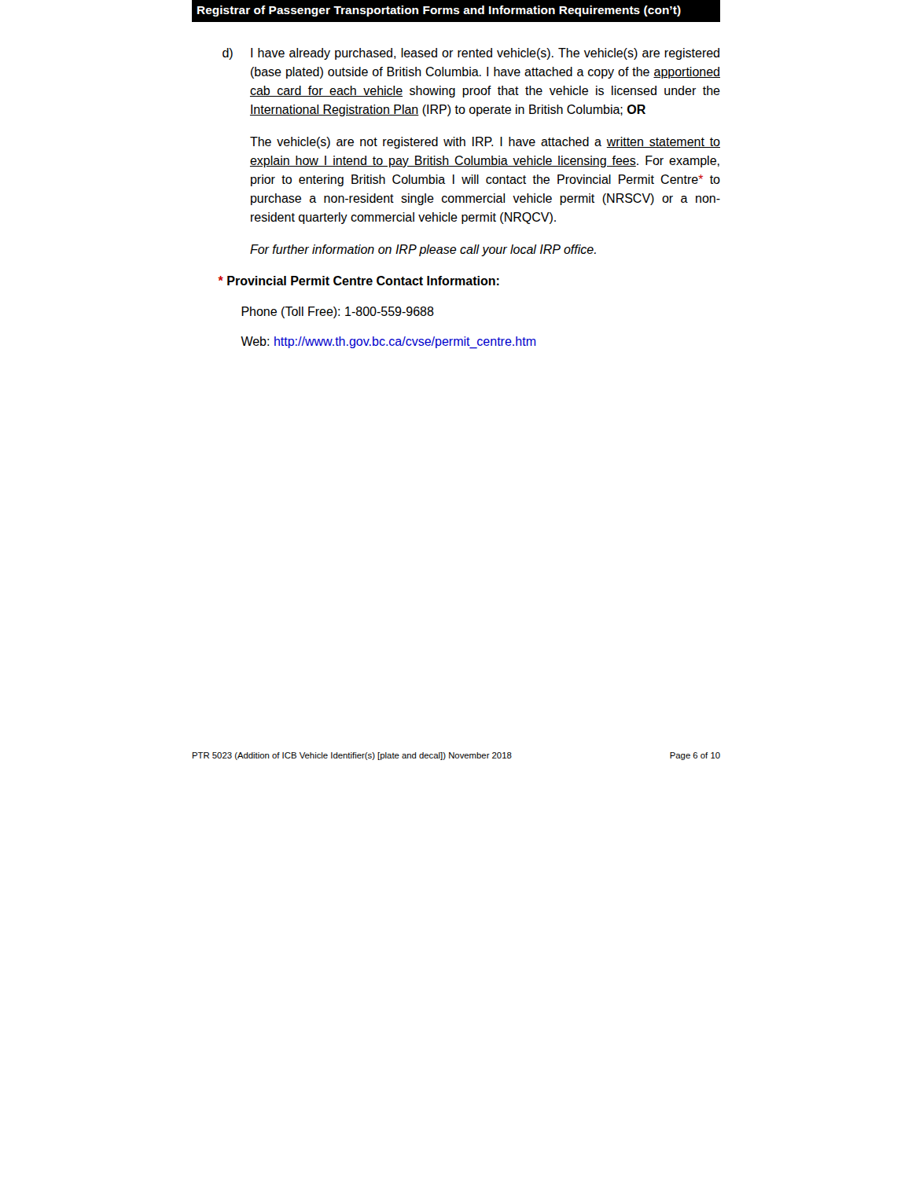Registrar of Passenger Transportation Forms and Information Requirements (con’t)
d)
I have already purchased, leased or rented vehicle(s). The vehicle(s) are registered (base plated) outside of British Columbia. I have attached a copy of the apportioned cab card for each vehicle showing proof that the vehicle is licensed under the International Registration Plan (IRP) to operate in British Columbia; OR
The vehicle(s) are not registered with IRP. I have attached a written statement to explain how I intend to pay British Columbia vehicle licensing fees. For example, prior to entering British Columbia I will contact the Provincial Permit Centre* to purchase a non-resident single commercial vehicle permit (NRSCV) or a non-resident quarterly commercial vehicle permit (NRQCV).
For further information on IRP please call your local IRP office.
* Provincial Permit Centre Contact Information:
Phone (Toll Free): 1-800-559-9688
Web: http://www.th.gov.bc.ca/cvse/permit_centre.htm
PTR 5023 (Addition of ICB Vehicle Identifier(s) [plate and decal]) November 2018
Page 6 of 10